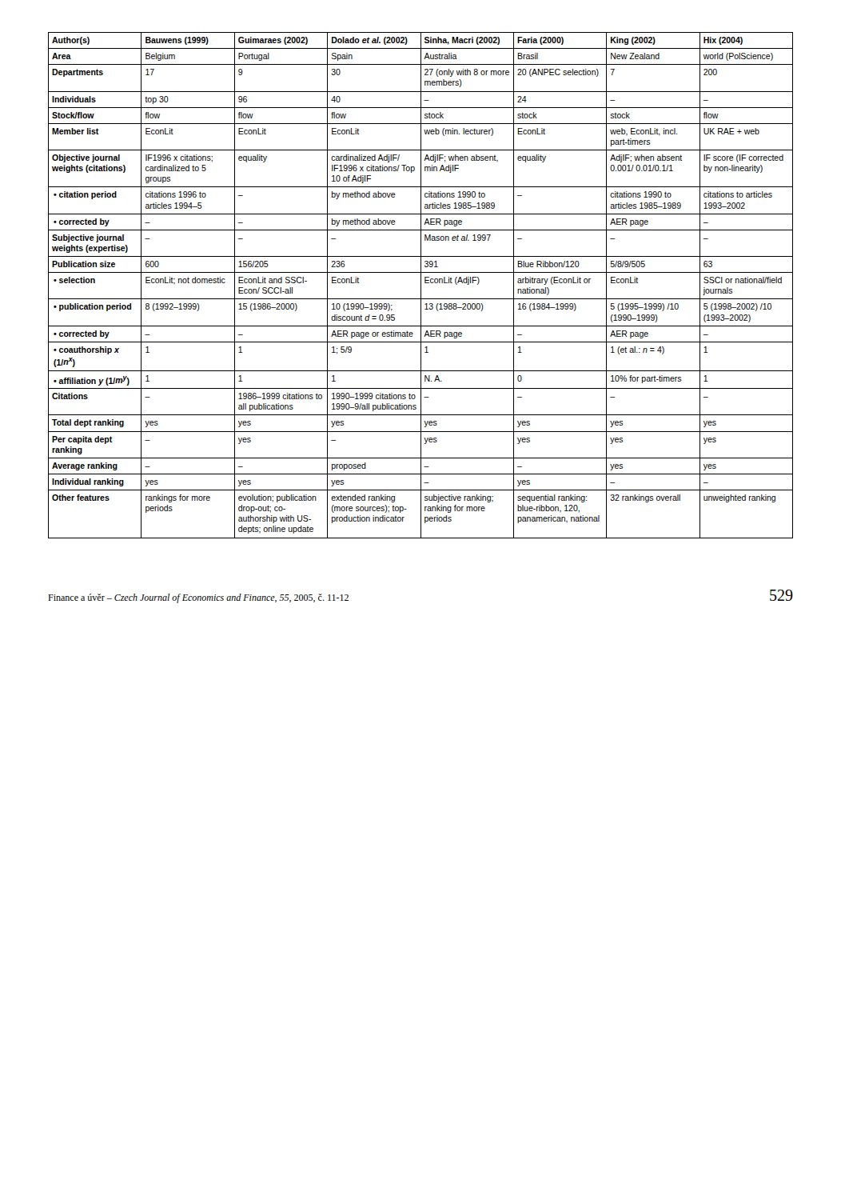| Author(s) | Bauwens (1999) | Guimaraes (2002) | Dolado et al. (2002) | Sinha, Macri (2002) | Faria (2000) | King (2002) | Hix (2004) |
| --- | --- | --- | --- | --- | --- | --- | --- |
| Area | Belgium | Portugal | Spain | Australia | Brasil | New Zealand | world (PolScience) |
| Departments | 17 | 9 | 30 | 27 (only with 8 or more members) | 20 (ANPEC selection) | 7 | 200 |
| Individuals | top 30 | 96 | 40 | – | 24 | – | – |
| Stock/flow | flow | flow | flow | stock | stock | stock | flow |
| Member list | EconLit | EconLit | EconLit | web (min. lecturer) | EconLit | web, EconLit, incl. part-timers | UK RAE + web |
| Objective journal weights (citations) | IF1996 x citations; cardinalized to 5 groups | equality | cardinalized AdjIF/ IF1996 x citations/ Top 10 of AdjIF | AdjIF; when absent, min AdjIF | equality | AdjIF; when absent 0.001/ 0.01/0.1/1 | IF score (IF corrected by non-linearity) |
| • citation period | citations 1996 to articles 1994–5 | – | by method above | citations 1990 to articles 1985–1989 | – | citations 1990 to articles 1985–1989 | citations to articles 1993–2002 |
| • corrected by | – | – | by method above | AER page | | AER page | – |
| Subjective journal weights (expertise) | – | – | – | Mason et al. 1997 | – | – | – |
| Publication size | 600 | 156/205 | 236 | 391 | Blue Ribbon/120 | 5/8/9/505 | 63 |
| • selection | EconLit; not domestic | EconLit and SSCI-Econ/ SCCI-all | EconLit | EconLit (AdjIF) | arbitrary (EconLit or national) | EconLit | SSCI or national/field journals |
| • publication period | 8 (1992–1999) | 15 (1986–2000) | 10 (1990–1999); discount d = 0.95 | 13 (1988–2000) | 16 (1984–1999) | 5 (1995–1999) /10 (1990–1999) | 5 (1998–2002) /10 (1993–2002) |
| • corrected by | – | – | AER page or estimate | AER page | – | AER page | – |
| • coauthorship x (1/ n x ) | 1 | 1 | 1; 5/9 | 1 | 1 | 1 (et al.: n = 4) | 1 |
| • affiliation y (1/ m y ) | 1 | 1 | 1 | N. A. | 0 | 10% for part-timers | 1 |
| Citations | – | 1986–1999 citations to all publications | 1990–1999 citations to 1990–9/all publications | – | – | – | – |
| Total dept ranking | yes | yes | yes | yes | yes | yes | yes |
| Per capita dept ranking | – | yes | – | yes | yes | yes | yes |
| Average ranking | – | – | proposed | – | – | yes | yes |
| Individual ranking | yes | yes | yes | – | yes | – | – |
| Other features | rankings for more periods | evolution; publication drop-out; co-authorship with US-depts; online update | extended ranking (more sources); top-production indicator | subjective ranking; ranking for more periods | sequential ranking: blue-ribbon, 120, panamerican, national | 32 rankings overall | unweighted ranking |
Finance a úvěr – Czech Journal of Economics and Finance, 55, 2005, č. 11-12
529